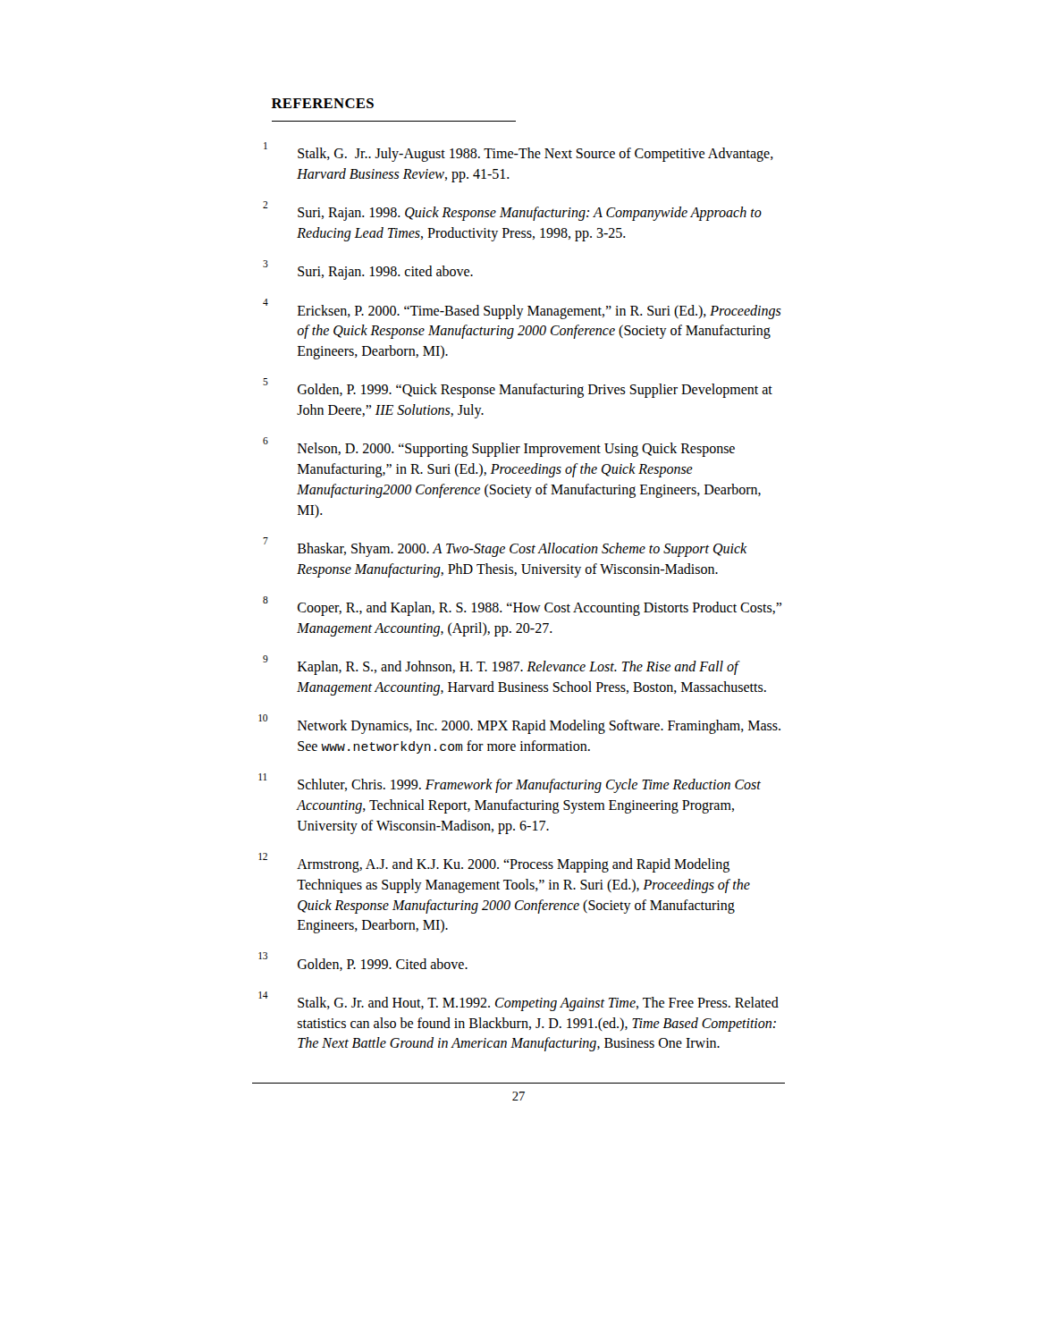REFERENCES
1 Stalk, G. Jr.. July-August 1988. Time-The Next Source of Competitive Advantage, Harvard Business Review, pp. 41-51.
2 Suri, Rajan. 1998. Quick Response Manufacturing: A Companywide Approach to Reducing Lead Times, Productivity Press, 1998, pp. 3-25.
3 Suri, Rajan. 1998. cited above.
4 Ericksen, P. 2000. “Time-Based Supply Management,” in R. Suri (Ed.), Proceedings of the Quick Response Manufacturing 2000 Conference (Society of Manufacturing Engineers, Dearborn, MI).
5 Golden, P. 1999. “Quick Response Manufacturing Drives Supplier Development at John Deere,” IIE Solutions, July.
6 Nelson, D. 2000. “Supporting Supplier Improvement Using Quick Response Manufacturing,” in R. Suri (Ed.), Proceedings of the Quick Response Manufacturing2000 Conference (Society of Manufacturing Engineers, Dearborn, MI).
7 Bhaskar, Shyam. 2000. A Two-Stage Cost Allocation Scheme to Support Quick Response Manufacturing, PhD Thesis, University of Wisconsin-Madison.
8 Cooper, R., and Kaplan, R. S. 1988. “How Cost Accounting Distorts Product Costs,” Management Accounting, (April), pp. 20-27.
9 Kaplan, R. S., and Johnson, H. T. 1987. Relevance Lost. The Rise and Fall of Management Accounting, Harvard Business School Press, Boston, Massachusetts.
10 Network Dynamics, Inc. 2000. MPX Rapid Modeling Software. Framingham, Mass. See www.networkdyn.com for more information.
11 Schluter, Chris. 1999. Framework for Manufacturing Cycle Time Reduction Cost Accounting, Technical Report, Manufacturing System Engineering Program, University of Wisconsin-Madison, pp. 6-17.
12 Armstrong, A.J. and K.J. Ku. 2000. “Process Mapping and Rapid Modeling Techniques as Supply Management Tools,” in R. Suri (Ed.), Proceedings of the Quick Response Manufacturing 2000 Conference (Society of Manufacturing Engineers, Dearborn, MI).
13 Golden, P. 1999. Cited above.
14 Stalk, G. Jr. and Hout, T. M.1992. Competing Against Time, The Free Press. Related statistics can also be found in Blackburn, J. D. 1991.(ed.), Time Based Competition: The Next Battle Ground in American Manufacturing, Business One Irwin.
27